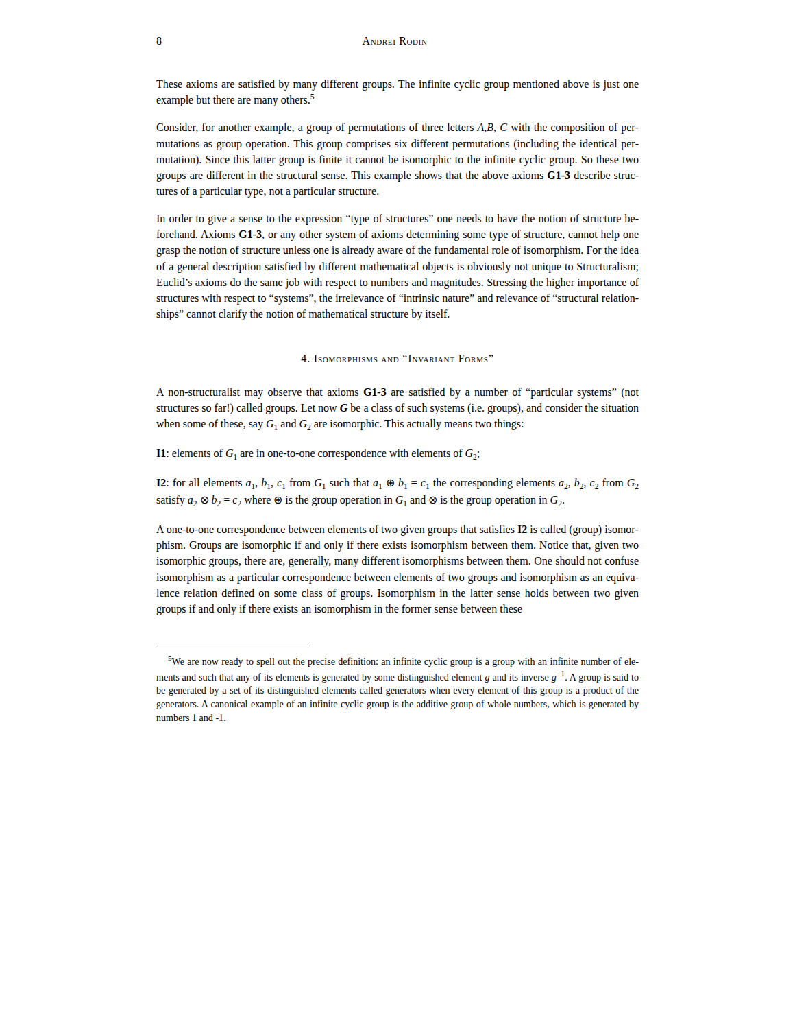8 Andrei Rodin
These axioms are satisfied by many different groups. The infinite cyclic group mentioned above is just one example but there are many others.5
Consider, for another example, a group of permutations of three letters A,B, C with the composition of permutations as group operation. This group comprises six different permutations (including the identical permutation). Since this latter group is finite it cannot be isomorphic to the infinite cyclic group. So these two groups are different in the structural sense. This example shows that the above axioms G1-3 describe structures of a particular type, not a particular structure.
In order to give a sense to the expression “type of structures” one needs to have the notion of structure beforehand. Axioms G1-3, or any other system of axioms determining some type of structure, cannot help one grasp the notion of structure unless one is already aware of the fundamental role of isomorphism. For the idea of a general description satisfied by different mathematical objects is obviously not unique to Structuralism; Euclid’s axioms do the same job with respect to numbers and magnitudes. Stressing the higher importance of structures with respect to “systems”, the irrelevance of “intrinsic nature” and relevance of “structural relationships” cannot clarify the notion of mathematical structure by itself.
4. Isomorphisms and “Invariant Forms”
A non-structuralist may observe that axioms G1-3 are satisfied by a number of “particular systems” (not structures so far!) called groups. Let now G be a class of such systems (i.e. groups), and consider the situation when some of these, say G1 and G2 are isomorphic. This actually means two things:
I1: elements of G1 are in one-to-one correspondence with elements of G2;
I2: for all elements a1, b1, c1 from G1 such that a1 ⊕ b1 = c1 the corresponding elements a2, b2, c2 from G2 satisfy a2 ⊗ b2 = c2 where ⊕ is the group operation in G1 and ⊗ is the group operation in G2.
A one-to-one correspondence between elements of two given groups that satisfies I2 is called (group) isomorphism. Groups are isomorphic if and only if there exists isomorphism between them. Notice that, given two isomorphic groups, there are, generally, many different isomorphisms between them. One should not confuse isomorphism as a particular correspondence between elements of two groups and isomorphism as an equivalence relation defined on some class of groups. Isomorphism in the latter sense holds between two given groups if and only if there exists an isomorphism in the former sense between these
5 We are now ready to spell out the precise definition: an infinite cyclic group is a group with an infinite number of elements and such that any of its elements is generated by some distinguished element g and its inverse g−1. A group is said to be generated by a set of its distinguished elements called generators when every element of this group is a product of the generators. A canonical example of an infinite cyclic group is the additive group of whole numbers, which is generated by numbers 1 and -1.